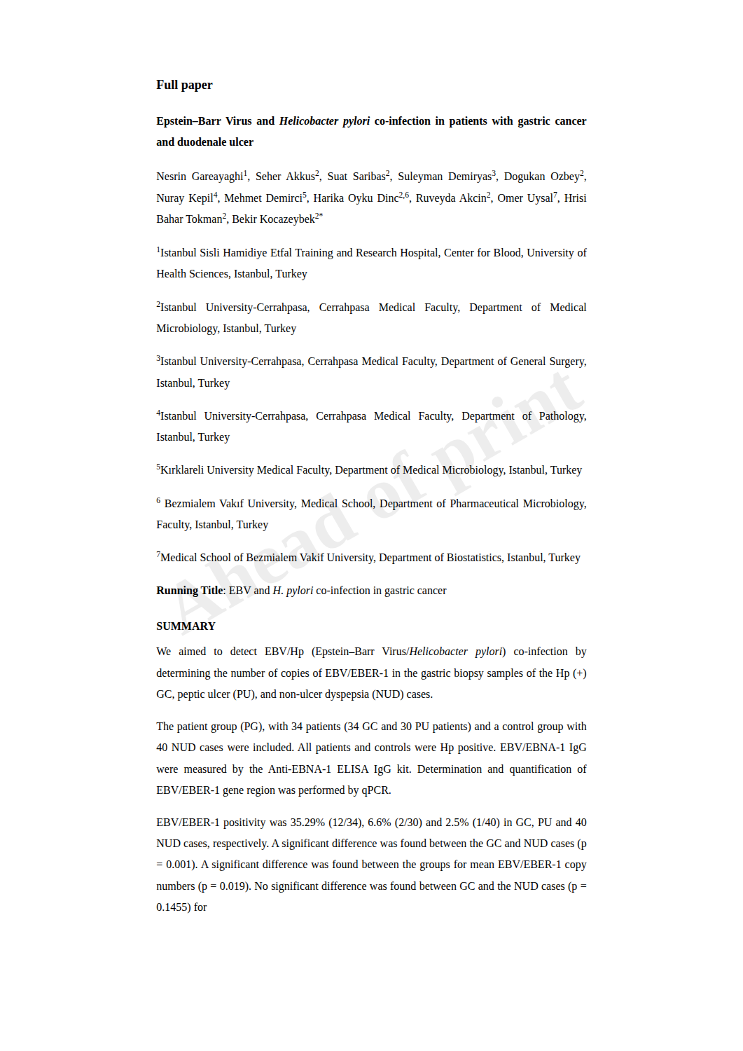Ahead of print
Full paper
Epstein–Barr Virus and Helicobacter pylori co-infection in patients with gastric cancer and duodenale ulcer
Nesrin Gareayaghi1, Seher Akkus2, Suat Saribas2, Suleyman Demiryas3, Dogukan Ozbey2, Nuray Kepil4, Mehmet Demirci5, Harika Oyku Dinc2,6, Ruveyda Akcin2, Omer Uysal7, Hrisi Bahar Tokman2, Bekir Kocazeybek2*
1Istanbul Sisli Hamidiye Etfal Training and Research Hospital, Center for Blood, University of Health Sciences, Istanbul, Turkey
2Istanbul University-Cerrahpasa, Cerrahpasa Medical Faculty, Department of Medical Microbiology, Istanbul, Turkey
3Istanbul University-Cerrahpasa, Cerrahpasa Medical Faculty, Department of General Surgery, Istanbul, Turkey
4Istanbul University-Cerrahpasa, Cerrahpasa Medical Faculty, Department of Pathology, Istanbul, Turkey
5Kırklareli University Medical Faculty, Department of Medical Microbiology, Istanbul, Turkey
6 Bezmialem Vakıf University, Medical School, Department of Pharmaceutical Microbiology, Faculty, Istanbul, Turkey
7Medical School of Bezmialem Vakif University, Department of Biostatistics, Istanbul, Turkey
Running Title: EBV and H. pylori co-infection in gastric cancer
SUMMARY
We aimed to detect EBV/Hp (Epstein–Barr Virus/Helicobacter pylori) co-infection by determining the number of copies of EBV/EBER-1 in the gastric biopsy samples of the Hp (+) GC, peptic ulcer (PU), and non-ulcer dyspepsia (NUD) cases.
The patient group (PG), with 34 patients (34 GC and 30 PU patients) and a control group with 40 NUD cases were included. All patients and controls were Hp positive. EBV/EBNA-1 IgG were measured by the Anti-EBNA-1 ELISA IgG kit. Determination and quantification of EBV/EBER-1 gene region was performed by qPCR.
EBV/EBER-1 positivity was 35.29% (12/34), 6.6% (2/30) and 2.5% (1/40) in GC, PU and 40 NUD cases, respectively. A significant difference was found between the GC and NUD cases (p = 0.001). A significant difference was found between the groups for mean EBV/EBER-1 copy numbers (p = 0.019). No significant difference was found between GC and the NUD cases (p = 0.1455) for